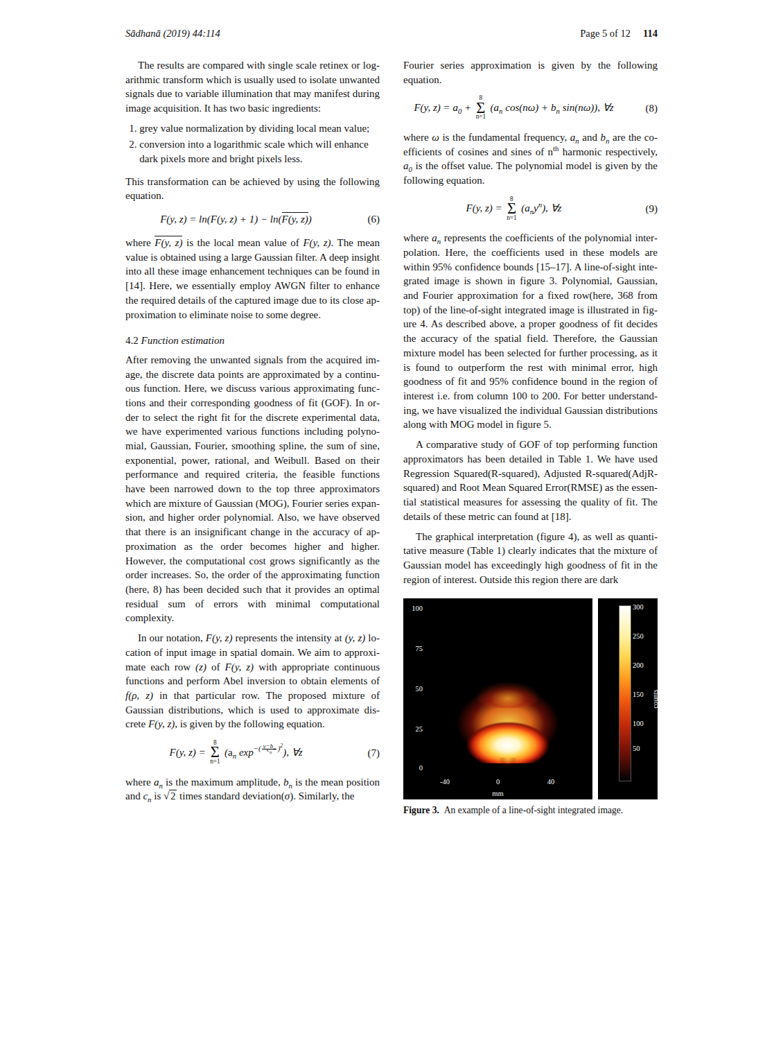Sādhanā (2019) 44:114
Page 5 of 12 114
The results are compared with single scale retinex or logarithmic transform which is usually used to isolate unwanted signals due to variable illumination that may manifest during image acquisition. It has two basic ingredients:
grey value normalization by dividing local mean value;
conversion into a logarithmic scale which will enhance dark pixels more and bright pixels less.
This transformation can be achieved by using the following equation.
F(y, z) = ln(F(y, z) + 1) − ln(F(y, z)) (6)
where F(y, z) is the local mean value of F(y, z). The mean value is obtained using a large Gaussian filter. A deep insight into all these image enhancement techniques can be found in [14]. Here, we essentially employ AWGN filter to enhance the required details of the captured image due to its close approximation to eliminate noise to some degree.
4.2 Function estimation
After removing the unwanted signals from the acquired image, the discrete data points are approximated by a continuous function. Here, we discuss various approximating functions and their corresponding goodness of fit (GOF). In order to select the right fit for the discrete experimental data, we have experimented various functions including polynomial, Gaussian, Fourier, smoothing spline, the sum of sine, exponential, power, rational, and Weibull. Based on their performance and required criteria, the feasible functions have been narrowed down to the top three approximators which are mixture of Gaussian (MOG), Fourier series expansion, and higher order polynomial. Also, we have observed that there is an insignificant change in the accuracy of approximation as the order becomes higher and higher. However, the computational cost grows significantly as the order increases. So, the order of the approximating function (here, 8) has been decided such that it provides an optimal residual sum of errors with minimal computational complexity.
In our notation, F(y, z) represents the intensity at (y, z) location of input image in spatial domain. We aim to approximate each row (z) of F(y, z) with appropriate continuous functions and perform Abel inversion to obtain elements of f(ρ, z) in that particular row. The proposed mixture of Gaussian distributions, which is used to approximate discrete F(y, z), is given by the following equation.
F(y, z) = 8 Σn=1 (an exp−(y−bn cn)2), ∀z (7)
where an is the maximum amplitude, bn is the mean position and cn is 2 times standard deviation(σ). Similarly, the
Fourier series approximation is given by the following equation.
F(y, z) = a0 + 8 Σn=1 (an cos(nω) + bn sin(nω)), ∀z (8)
where ω is the fundamental frequency, an and bn are the coefficients of cosines and sines of nth harmonic respectively, a0 is the offset value. The polynomial model is given by the following equation.
F(y, z) = 8 Σn=1 (anyn), ∀z (9)
where an represents the coefficients of the polynomial interpolation. Here, the coefficients used in these models are within 95% confidence bounds [15–17]. A line-of-sight integrated image is shown in figure 3. Polynomial, Gaussian, and Fourier approximation for a fixed row(here, 368 from top) of the line-of-sight integrated image is illustrated in figure 4. As described above, a proper goodness of fit decides the accuracy of the spatial field. Therefore, the Gaussian mixture model has been selected for further processing, as it is found to outperform the rest with minimal error, high goodness of fit and 95% confidence bound in the region of interest i.e. from column 100 to 200. For better understanding, we have visualized the individual Gaussian distributions along with MOG model in figure 5.
A comparative study of GOF of top performing function approximators has been detailed in Table 1. We have used Regression Squared(R-squared), Adjusted R-squared(AdjR-squared) and Root Mean Squared Error(RMSE) as the essential statistical measures for assessing the quality of fit. The details of these metric can found at [18].
The graphical interpretation (figure 4), as well as quantitative measure (Table 1) clearly indicates that the mixture of Gaussian model has exceedingly high goodness of fit in the region of interest. Outside this region there are dark
100 75 50 25 0
-40 0 40 mm
300 250 200 150 100 50
counts
Figure 3. An example of a line-of-sight integrated image.